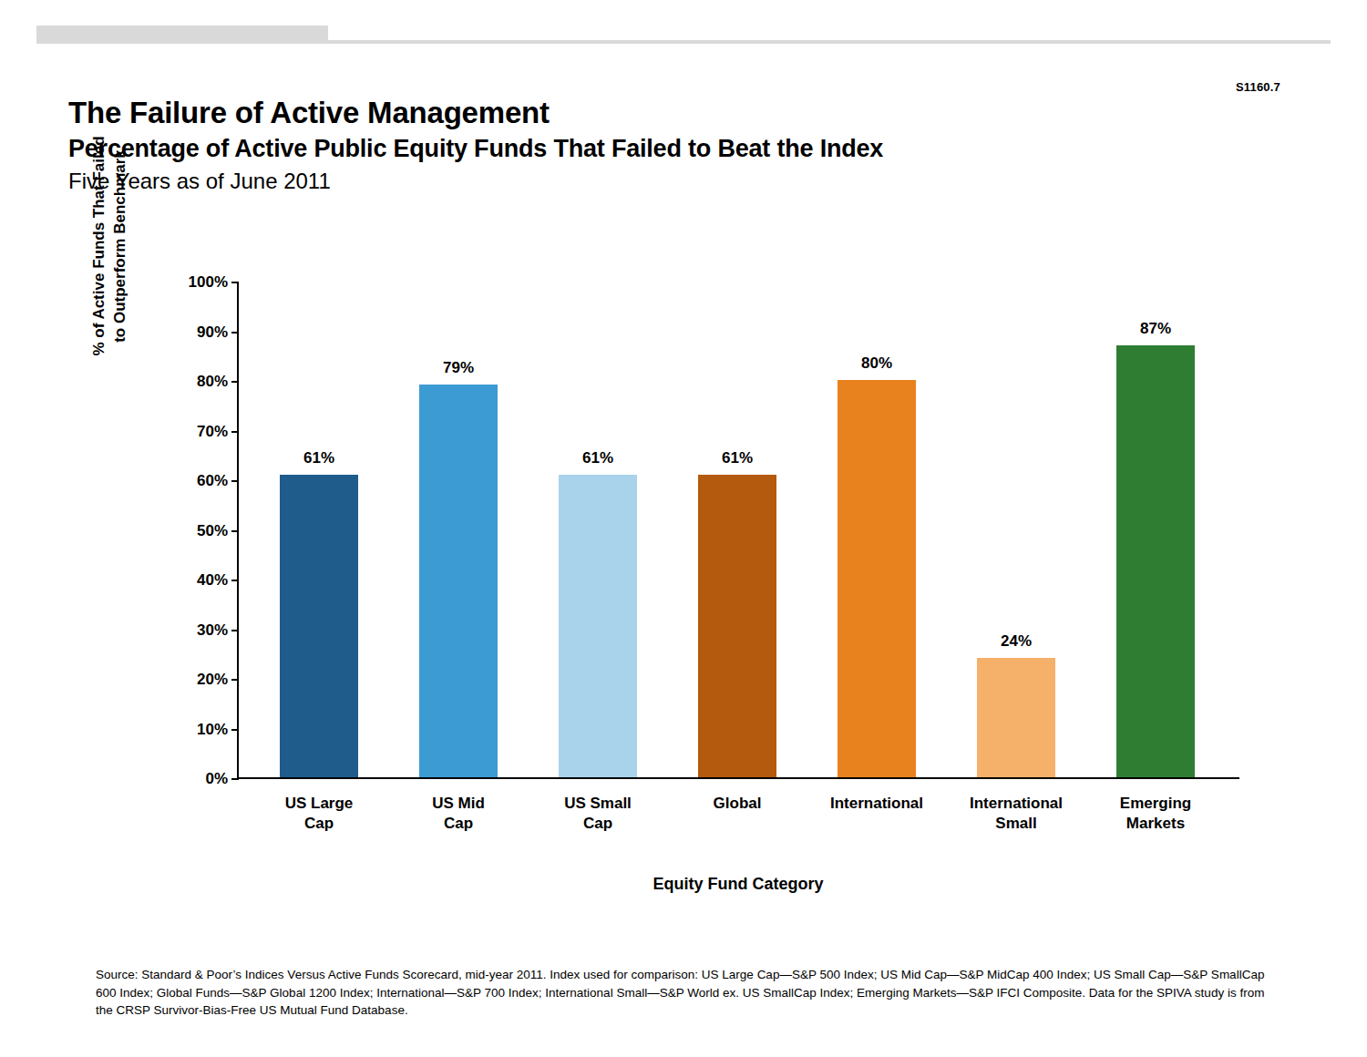S1160.7
The Failure of Active Management
Percentage of Active Public Equity Funds That Failed to Beat the Index
Five Years as of June 2011
% of Active Funds That Failed
to Outperform Benchmark
100%
90%
80%
70%
60%
50%
40%
30%
20%
10%
0%
61%
US Large
Cap
79%
US Mid
Cap
61%
US Small
Cap
61%
Global
80%
International
24%
International
Small
87%
Emerging
Markets
Equity Fund Category
Source: Standard & Poor’s Indices Versus Active Funds Scorecard, mid-year 2011. Index used for comparison: US Large Cap—S&P 500 Index; US Mid Cap—S&P MidCap 400 Index; US Small Cap—S&P SmallCap 600 Index; Global Funds—S&P Global 1200 Index; International—S&P 700 Index; International Small—S&P World ex. US SmallCap Index; Emerging Markets—S&P IFCI Composite. Data for the SPIVA study is from the CRSP Survivor-Bias-Free US Mutual Fund Database.